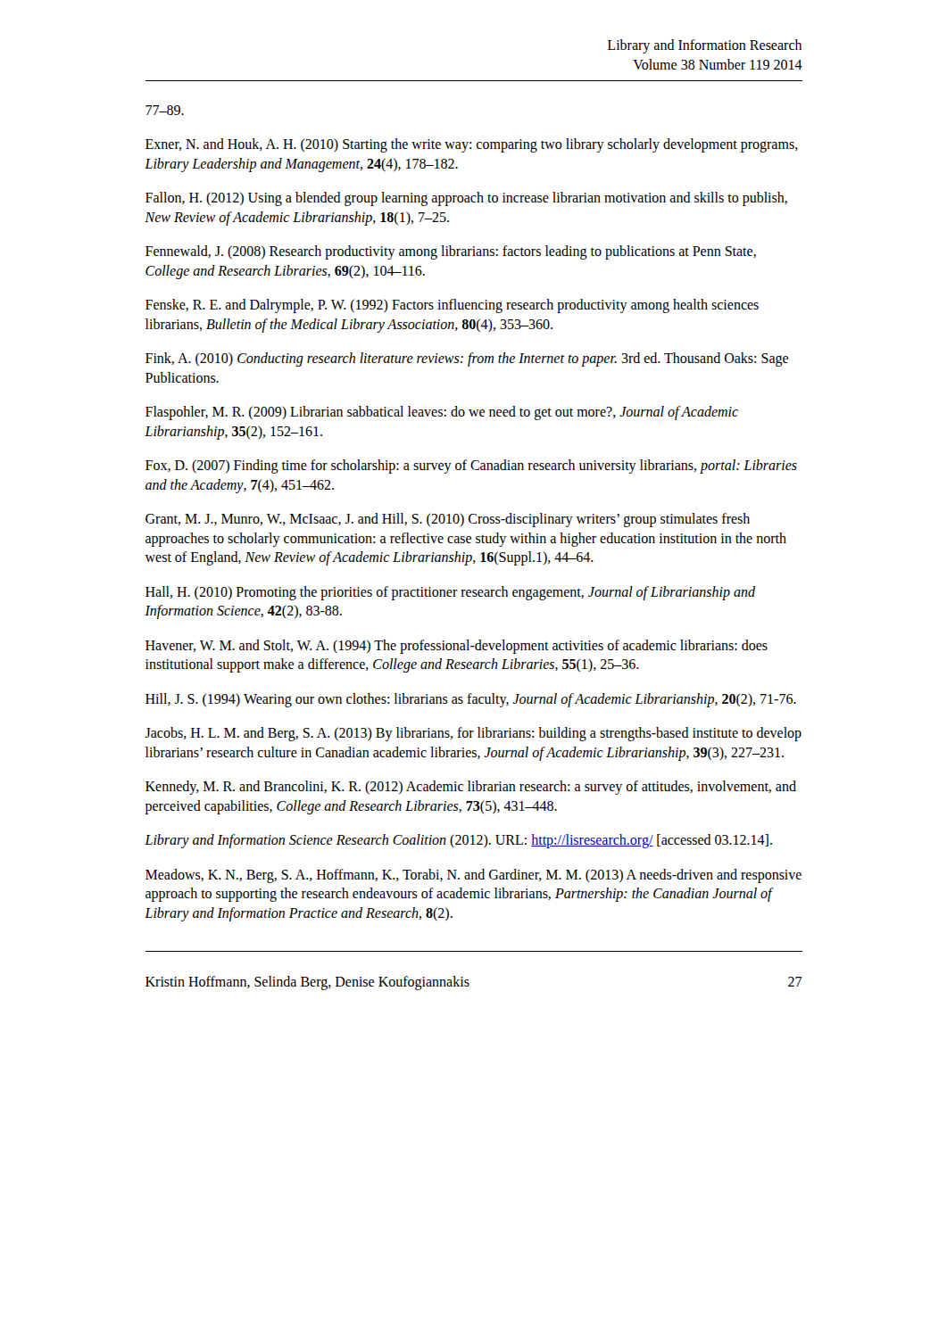Library and Information Research Volume 38 Number 119 2014
77–89.
Exner, N. and Houk, A. H. (2010) Starting the write way: comparing two library scholarly development programs, Library Leadership and Management, 24(4), 178–182.
Fallon, H. (2012) Using a blended group learning approach to increase librarian motivation and skills to publish, New Review of Academic Librarianship, 18(1), 7–25.
Fennewald, J. (2008) Research productivity among librarians: factors leading to publications at Penn State, College and Research Libraries, 69(2), 104–116.
Fenske, R. E. and Dalrymple, P. W. (1992) Factors influencing research productivity among health sciences librarians, Bulletin of the Medical Library Association, 80(4), 353–360.
Fink, A. (2010) Conducting research literature reviews: from the Internet to paper. 3rd ed. Thousand Oaks: Sage Publications.
Flaspohler, M. R. (2009) Librarian sabbatical leaves: do we need to get out more?, Journal of Academic Librarianship, 35(2), 152–161.
Fox, D. (2007) Finding time for scholarship: a survey of Canadian research university librarians, portal: Libraries and the Academy, 7(4), 451–462.
Grant, M. J., Munro, W., McIsaac, J. and Hill, S. (2010) Cross-disciplinary writers’ group stimulates fresh approaches to scholarly communication: a reflective case study within a higher education institution in the north west of England, New Review of Academic Librarianship, 16(Suppl.1), 44–64.
Hall, H. (2010) Promoting the priorities of practitioner research engagement, Journal of Librarianship and Information Science, 42(2), 83-88.
Havener, W. M. and Stolt, W. A. (1994) The professional-development activities of academic librarians: does institutional support make a difference, College and Research Libraries, 55(1), 25–36.
Hill, J. S. (1994) Wearing our own clothes: librarians as faculty, Journal of Academic Librarianship, 20(2), 71-76.
Jacobs, H. L. M. and Berg, S. A. (2013) By librarians, for librarians: building a strengths-based institute to develop librarians’ research culture in Canadian academic libraries, Journal of Academic Librarianship, 39(3), 227–231.
Kennedy, M. R. and Brancolini, K. R. (2012) Academic librarian research: a survey of attitudes, involvement, and perceived capabilities, College and Research Libraries, 73(5), 431–448.
Library and Information Science Research Coalition (2012). URL: http://lisresearch.org/ [accessed 03.12.14].
Meadows, K. N., Berg, S. A., Hoffmann, K., Torabi, N. and Gardiner, M. M. (2013) A needs-driven and responsive approach to supporting the research endeavours of academic librarians, Partnership: the Canadian Journal of Library and Information Practice and Research, 8(2).
Kristin Hoffmann, Selinda Berg, Denise Koufogiannakis 27